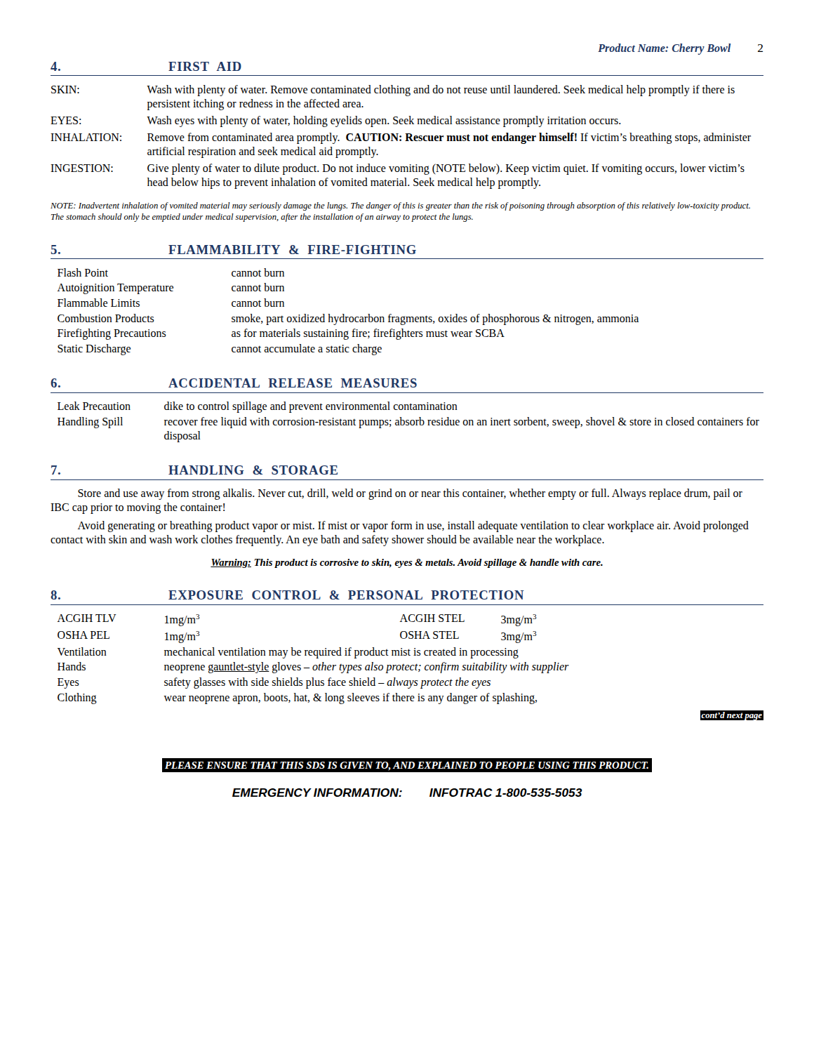Product Name: Cherry Bowl2
4. FIRST AID
| SKIN: | Wash with plenty of water. Remove contaminated clothing and do not reuse until laundered. Seek medical help promptly if there is persistent itching or redness in the affected area. |
| EYES: | Wash eyes with plenty of water, holding eyelids open. Seek medical assistance promptly irritation occurs. |
| INHALATION: | Remove from contaminated area promptly. CAUTION: Rescuer must not endanger himself! If victim’s breathing stops, administer artificial respiration and seek medical aid promptly. |
| INGESTION: | Give plenty of water to dilute product. Do not induce vomiting (NOTE below). Keep victim quiet. If vomiting occurs, lower victim’s head below hips to prevent inhalation of vomited material. Seek medical help promptly. |
NOTE: Inadvertent inhalation of vomited material may seriously damage the lungs. The danger of this is greater than the risk of poisoning through absorption of this relatively low-toxicity product. The stomach should only be emptied under medical supervision, after the installation of an airway to protect the lungs.
5. FLAMMABILITY & FIRE-FIGHTING
| Flash Point | cannot burn |
| Autoignition Temperature | cannot burn |
| Flammable Limits | cannot burn |
| Combustion Products | smoke, part oxidized hydrocarbon fragments, oxides of phosphorous & nitrogen, ammonia |
| Firefighting Precautions | as for materials sustaining fire; firefighters must wear SCBA |
| Static Discharge | cannot accumulate a static charge |
6. ACCIDENTAL RELEASE MEASURES
| Leak Precaution | dike to control spillage and prevent environmental contamination |
| Handling Spill | recover free liquid with corrosion-resistant pumps; absorb residue on an inert sorbent, sweep, shovel & store in closed containers for disposal |
7. HANDLING & STORAGE
Store and use away from strong alkalis. Never cut, drill, weld or grind on or near this container, whether empty or full. Always replace drum, pail or IBC cap prior to moving the container!
Avoid generating or breathing product vapor or mist. If mist or vapor form in use, install adequate ventilation to clear workplace air. Avoid prolonged contact with skin and wash work clothes frequently. An eye bath and safety shower should be available near the workplace.
Warning: This product is corrosive to skin, eyes & metals. Avoid spillage & handle with care.
8. EXPOSURE CONTROL & PERSONAL PROTECTION
| ACGIH TLV | 1mg/m 3 | ACGIH STEL | 3mg/m 3 |
| OSHA PEL | 1mg/m 3 | OSHA STEL | 3mg/m 3 |
| Ventilation | mechanical ventilation may be required if product mist is created in processing |
| Hands | neoprene gauntlet-style gloves – other types also protect; confirm suitability with supplier |
| Eyes | safety glasses with side shields plus face shield – always protect the eyes |
| Clothing | wear neoprene apron, boots, hat, & long sleeves if there is any danger of splashing, |
cont’d next page
PLEASE ENSURE THAT THIS SDS IS GIVEN TO, AND EXPLAINED TO PEOPLE USING THIS PRODUCT.
EMERGENCY INFORMATION: INFOTRAC 1-800-535-5053